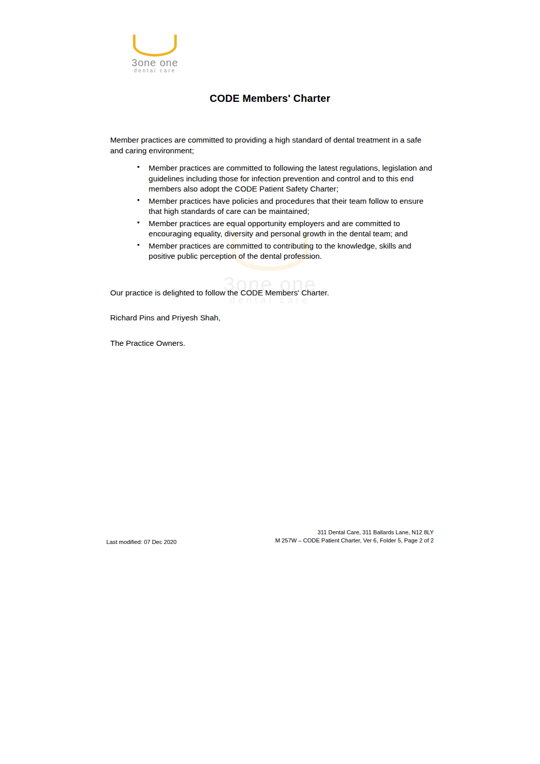3one one
dental care
CODE Members' Charter
3one one
dental care
Member practices are committed to providing a high standard of dental treatment in a safe and caring environment;
Member practices are committed to following the latest regulations, legislation and guidelines including those for infection prevention and control and to this end members also adopt the CODE Patient Safety Charter;
Member practices have policies and procedures that their team follow to ensure that high standards of care can be maintained;
Member practices are equal opportunity employers and are committed to encouraging equality, diversity and personal growth in the dental team; and
Member practices are committed to contributing to the knowledge, skills and positive public perception of the dental profession.
Our practice is delighted to follow the CODE Members' Charter.
Richard Pins and Priyesh Shah,
The Practice Owners.
Last modified: 07 Dec 2020
311 Dental Care, 311 Ballards Lane, N12 8LY
M 257W – CODE Patient Charter, Ver 6, Folder 5, Page 2 of 2